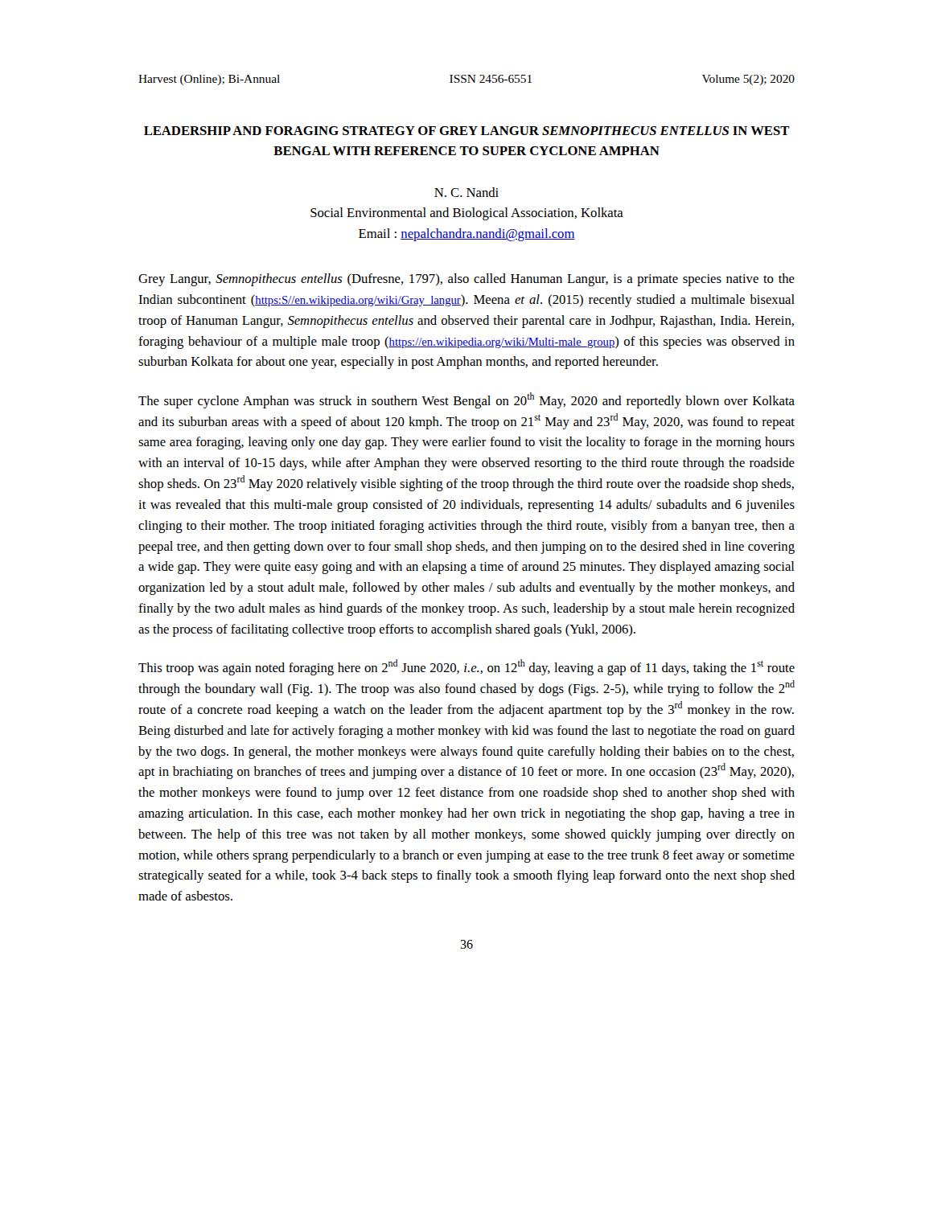Harvest (Online); Bi-Annual ISSN 2456-6551 Volume 5(2); 2020
Leadership and Foraging Strategy of Grey Langur Semnopithecus entellus in West Bengal with Reference to Super Cyclone Amphan
N. C. Nandi
Social Environmental and Biological Association, Kolkata
Email : nepalchandra.nandi@gmail.com
Grey Langur, Semnopithecus entellus (Dufresne, 1797), also called Hanuman Langur, is a primate species native to the Indian subcontinent (https:S//en.wikipedia.org/wiki/Gray_langur). Meena et al. (2015) recently studied a multimale bisexual troop of Hanuman Langur, Semnopithecus entellus and observed their parental care in Jodhpur, Rajasthan, India. Herein, foraging behaviour of a multiple male troop (https://en.wikipedia.org/wiki/Multi-male_group) of this species was observed in suburban Kolkata for about one year, especially in post Amphan months, and reported hereunder.
The super cyclone Amphan was struck in southern West Bengal on 20th May, 2020 and reportedly blown over Kolkata and its suburban areas with a speed of about 120 kmph. The troop on 21st May and 23rd May, 2020, was found to repeat same area foraging, leaving only one day gap. They were earlier found to visit the locality to forage in the morning hours with an interval of 10-15 days, while after Amphan they were observed resorting to the third route through the roadside shop sheds. On 23rd May 2020 relatively visible sighting of the troop through the third route over the roadside shop sheds, it was revealed that this multi-male group consisted of 20 individuals, representing 14 adults/ subadults and 6 juveniles clinging to their mother. The troop initiated foraging activities through the third route, visibly from a banyan tree, then a peepal tree, and then getting down over to four small shop sheds, and then jumping on to the desired shed in line covering a wide gap. They were quite easy going and with an elapsing a time of around 25 minutes. They displayed amazing social organization led by a stout adult male, followed by other males / sub adults and eventually by the mother monkeys, and finally by the two adult males as hind guards of the monkey troop. As such, leadership by a stout male herein recognized as the process of facilitating collective troop efforts to accomplish shared goals (Yukl, 2006).
This troop was again noted foraging here on 2nd June 2020, i.e., on 12th day, leaving a gap of 11 days, taking the 1st route through the boundary wall (Fig. 1). The troop was also found chased by dogs (Figs. 2-5), while trying to follow the 2nd route of a concrete road keeping a watch on the leader from the adjacent apartment top by the 3rd monkey in the row. Being disturbed and late for actively foraging a mother monkey with kid was found the last to negotiate the road on guard by the two dogs. In general, the mother monkeys were always found quite carefully holding their babies on to the chest, apt in brachiating on branches of trees and jumping over a distance of 10 feet or more. In one occasion (23rd May, 2020), the mother monkeys were found to jump over 12 feet distance from one roadside shop shed to another shop shed with amazing articulation. In this case, each mother monkey had her own trick in negotiating the shop gap, having a tree in between. The help of this tree was not taken by all mother monkeys, some showed quickly jumping over directly on motion, while others sprang perpendicularly to a branch or even jumping at ease to the tree trunk 8 feet away or sometime strategically seated for a while, took 3-4 back steps to finally took a smooth flying leap forward onto the next shop shed made of asbestos.
36